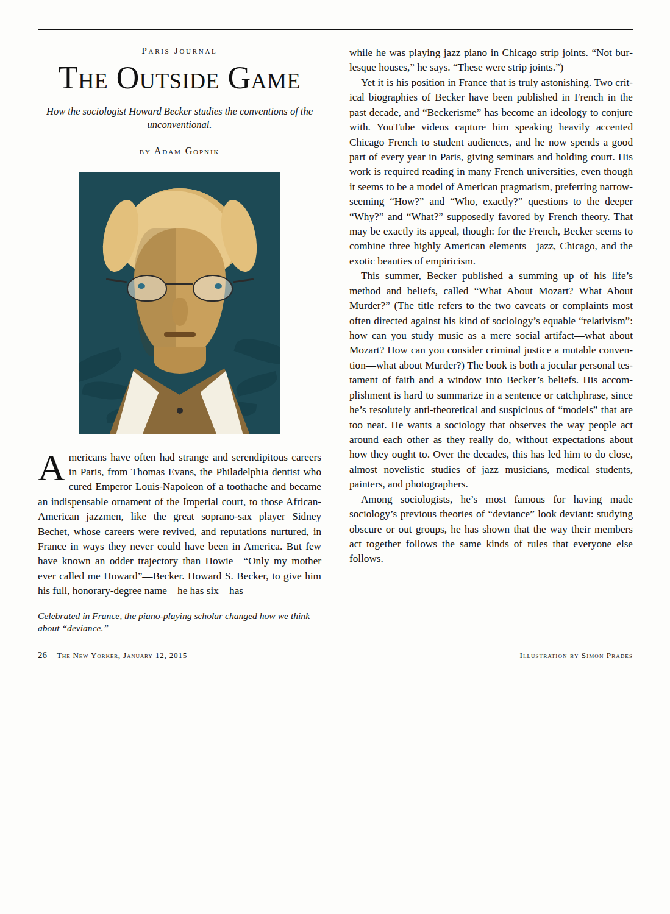Paris Journal
The Outside Game
How the sociologist Howard Becker studies the conventions of the unconventional.
by Adam Gopnik
Americans have often had strange and serendipitous careers in Paris, from Thomas Evans, the Philadelphia dentist who cured Emperor Louis-Napoleon of a toothache and became an indispensable ornament of the Imperial court, to those African-American jazzmen, like the great soprano-sax player Sidney Bechet, whose careers were revived, and reputations nurtured, in France in ways they never could have been in America. But few have known an odder trajectory than Howie—“Only my mother ever called me Howard”—Becker. Howard S. Becker, to give him his full, honorary-degree name—he has six—has
Celebrated in France, the piano-playing scholar changed how we think about “deviance.”
while he was playing jazz piano in Chicago strip joints. “Not burlesque houses,” he says. “These were strip joints.”)
Yet it is his position in France that is truly astonishing. Two critical biographies of Becker have been published in French in the past decade, and “Beckerisme” has become an ideology to conjure with. YouTube videos capture him speaking heavily accented Chicago French to student audiences, and he now spends a good part of every year in Paris, giving seminars and holding court. His work is required reading in many French universities, even though it seems to be a model of American pragmatism, preferring narrow-seeming “How?” and “Who, exactly?” questions to the deeper “Why?” and “What?” supposedly favored by French theory. That may be exactly its appeal, though: for the French, Becker seems to combine three highly American elements—jazz, Chicago, and the exotic beauties of empiricism.
This summer, Becker published a summing up of his life’s method and beliefs, called “What About Mozart? What About Murder?” (The title refers to the two caveats or complaints most often directed against his kind of sociology’s equable “relativism”: how can you study music as a mere social artifact—what about Mozart? How can you consider criminal justice a mutable convention—what about Murder?) The book is both a jocular personal testament of faith and a window into Becker’s beliefs. His accomplishment is hard to summarize in a sentence or catchphrase, since he’s resolutely anti-theoretical and suspicious of “models” that are too neat. He wants a sociology that observes the way people act around each other as they really do, without expectations about how they ought to. Over the decades, this has led him to do close, almost novelistic studies of jazz musicians, medical students, painters, and photographers.
Among sociologists, he’s most famous for having made sociology’s previous theories of “deviance” look deviant: studying obscure or out groups, he has shown that the way their members act together follows the same kinds of rules that everyone else follows.
26 The New Yorker, January 12, 2015
Illustration by Simon Prades